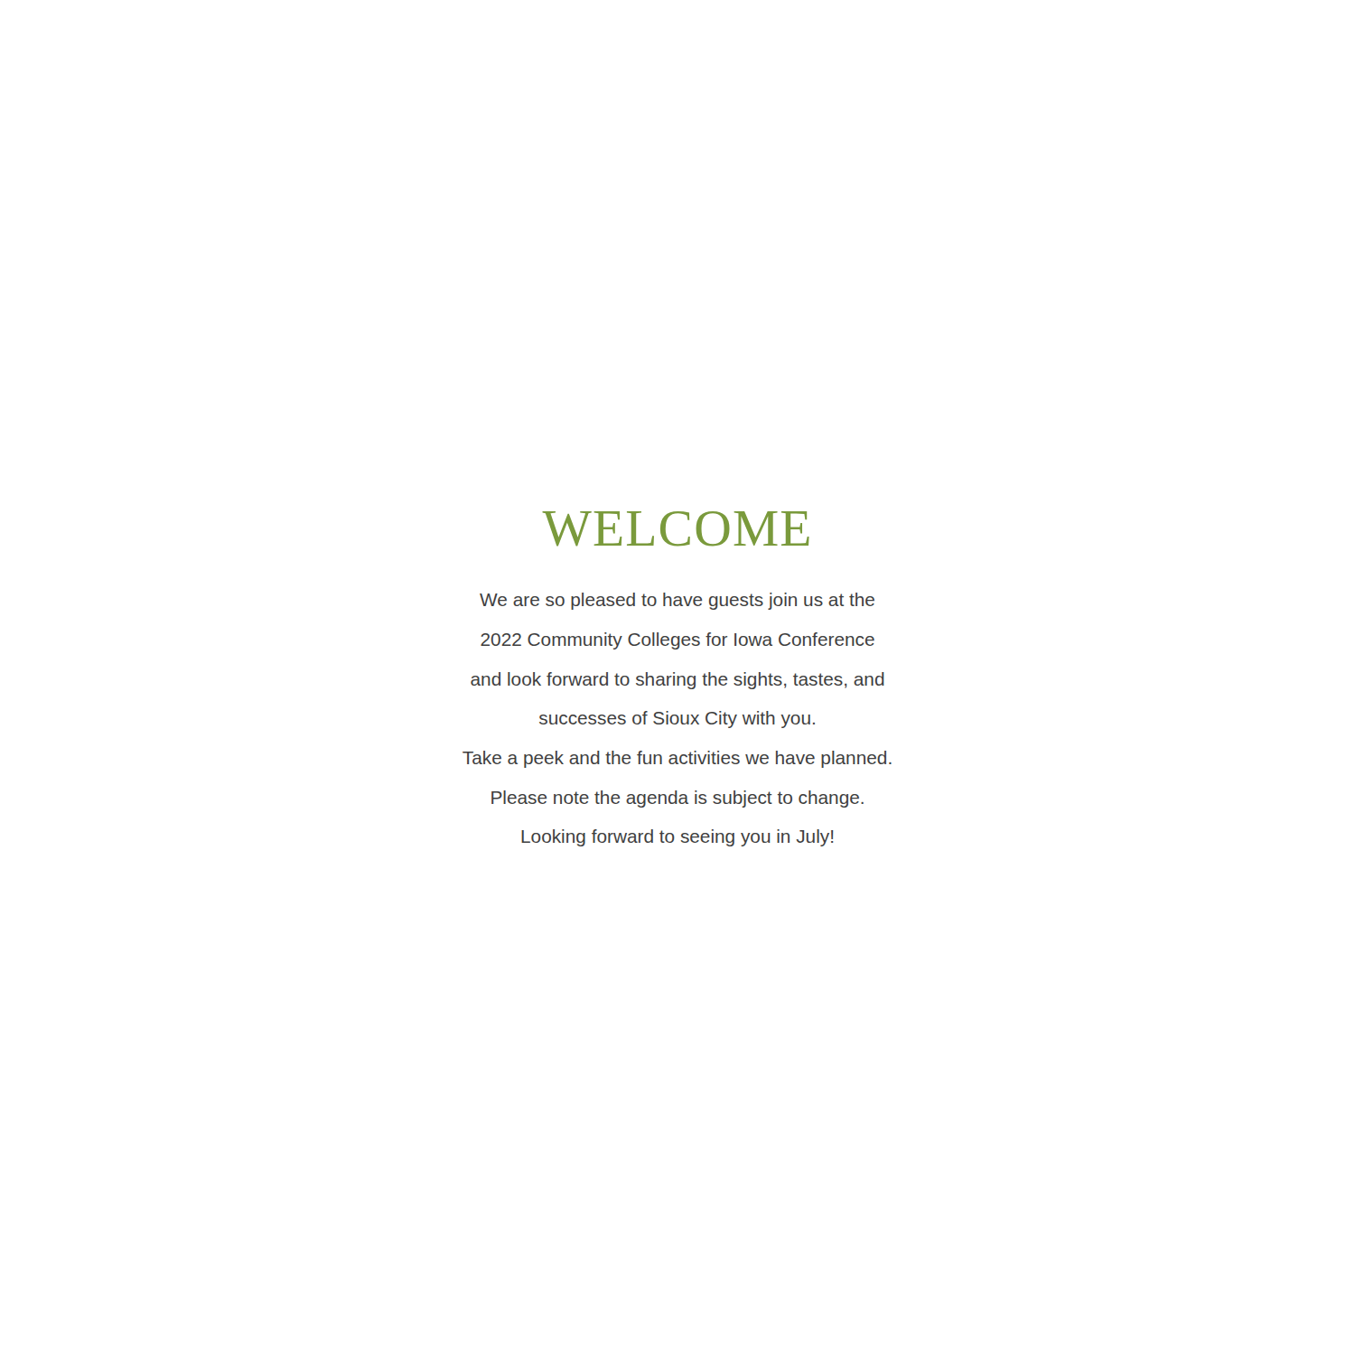WELCOME
We are so pleased to have guests join us at the 2022 Community Colleges for Iowa Conference and look forward to sharing the sights, tastes, and successes of Sioux City with you. Take a peek and the fun activities we have planned. Please note the agenda is subject to change. Looking forward to seeing you in July!